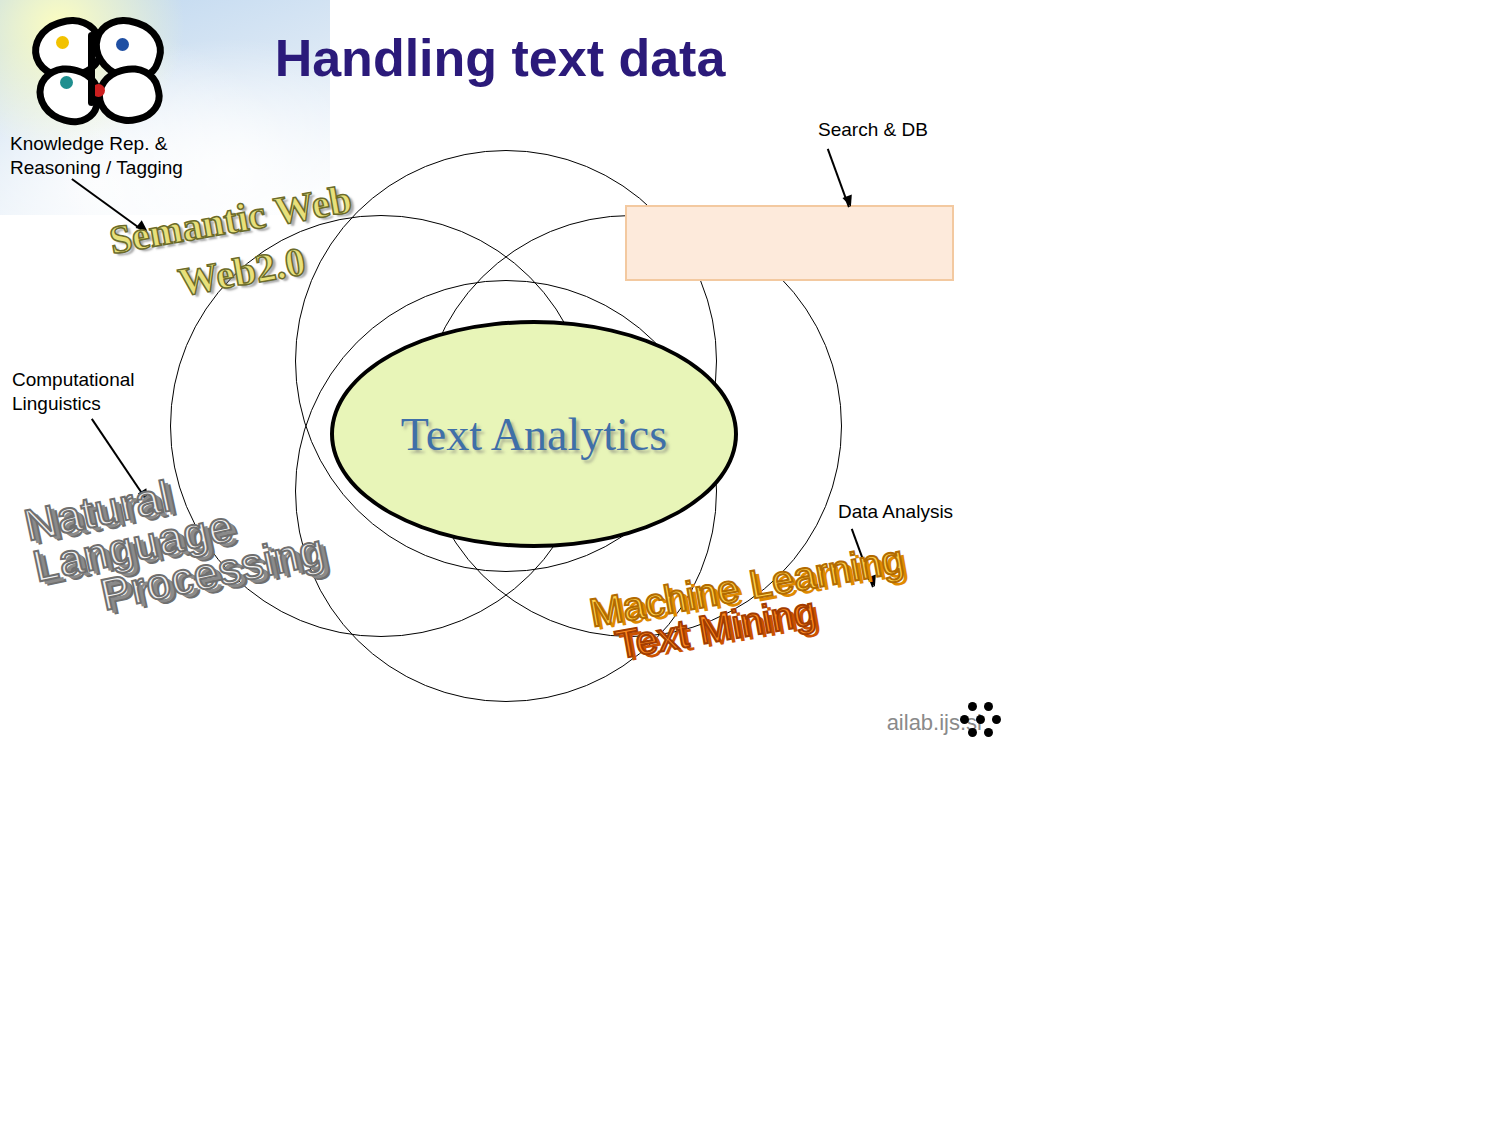Handling text data
Text Analytics
Knowledge Rep. &
Reasoning / Tagging
Computational
Linguistics
Search & DB
Data Analysis
Semantic Web
Web2.0
Natural Language
Processing
Machine Learning
Text Mining
ailab.ijs.si